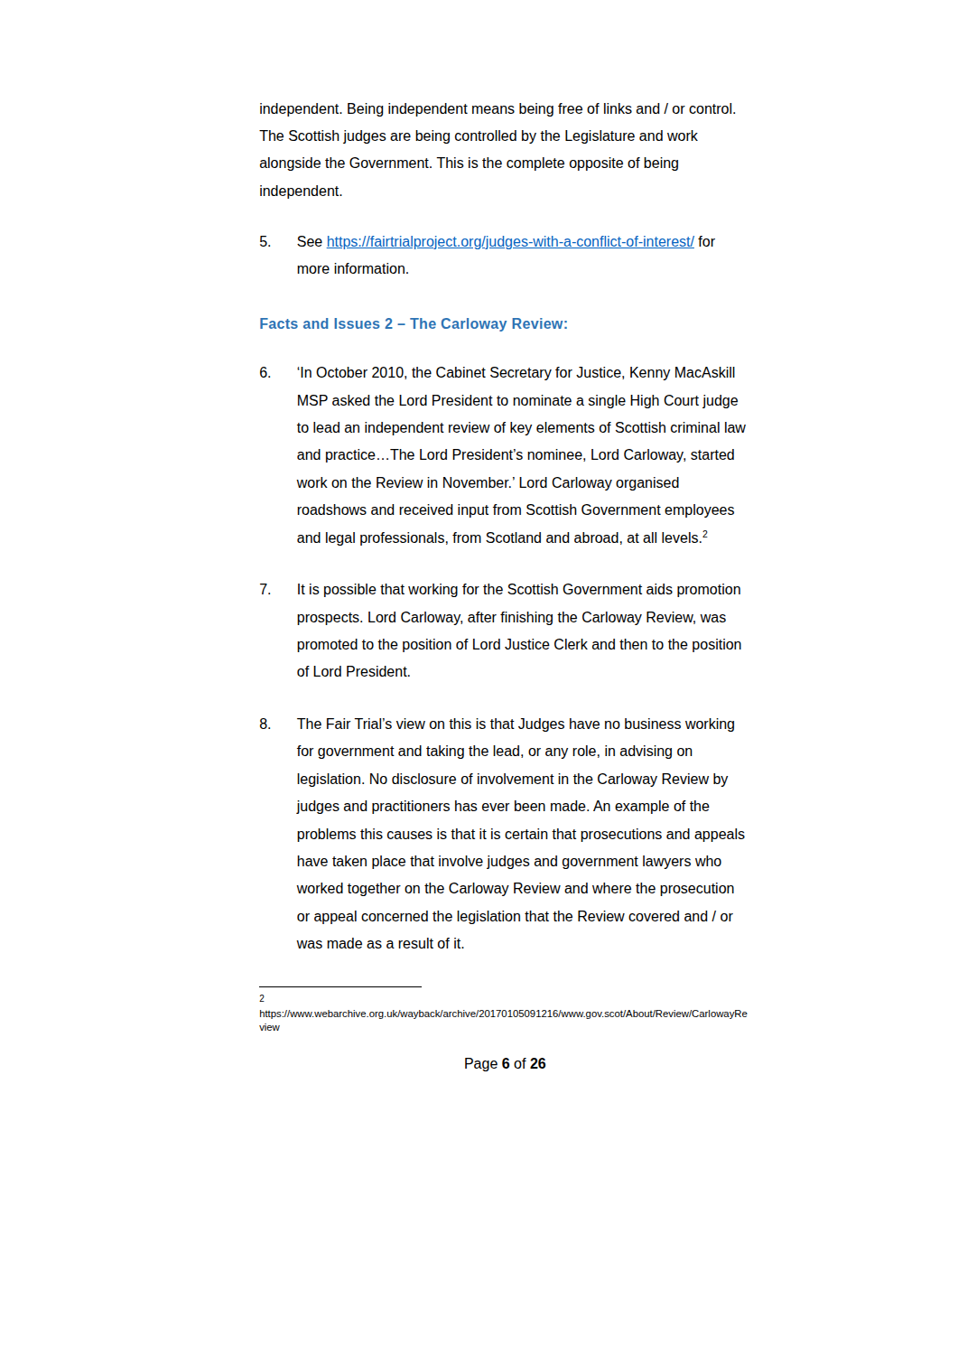independent. Being independent means being free of links and / or control. The Scottish judges are being controlled by the Legislature and work alongside the Government. This is the complete opposite of being independent.
5. See https://fairtrialproject.org/judges-with-a-conflict-of-interest/ for more information.
Facts and Issues 2 – The Carloway Review:
6. ‘In October 2010, the Cabinet Secretary for Justice, Kenny MacAskill MSP asked the Lord President to nominate a single High Court judge to lead an independent review of key elements of Scottish criminal law and practice…The Lord President’s nominee, Lord Carloway, started work on the Review in November.’ Lord Carloway organised roadshows and received input from Scottish Government employees and legal professionals, from Scotland and abroad, at all levels.2
7. It is possible that working for the Scottish Government aids promotion prospects. Lord Carloway, after finishing the Carloway Review, was promoted to the position of Lord Justice Clerk and then to the position of Lord President.
8. The Fair Trial’s view on this is that Judges have no business working for government and taking the lead, or any role, in advising on legislation. No disclosure of involvement in the Carloway Review by judges and practitioners has ever been made. An example of the problems this causes is that it is certain that prosecutions and appeals have taken place that involve judges and government lawyers who worked together on the Carloway Review and where the prosecution or appeal concerned the legislation that the Review covered and / or was made as a result of it.
2 https://www.webarchive.org.uk/wayback/archive/20170105091216/www.gov.scot/About/Review/CarlowayReview
Page 6 of 26